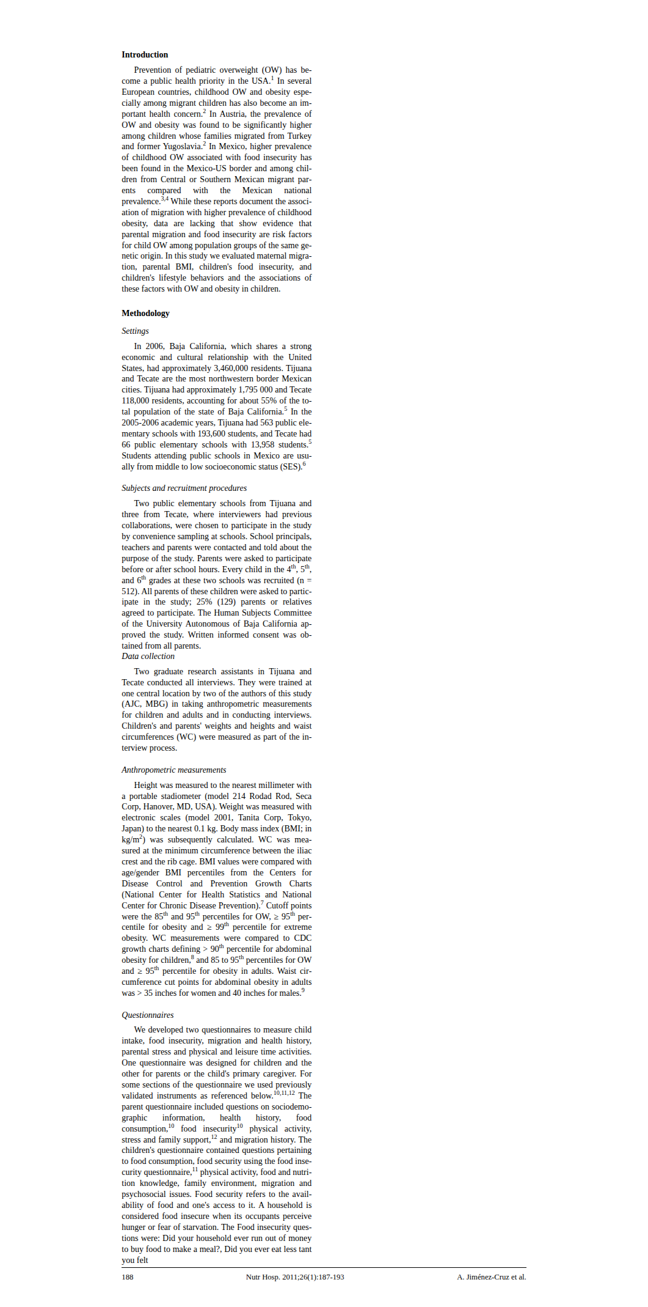Introduction
Prevention of pediatric overweight (OW) has become a public health priority in the USA.1 In several European countries, childhood OW and obesity especially among migrant children has also become an important health concern.2 In Austria, the prevalence of OW and obesity was found to be significantly higher among children whose families migrated from Turkey and former Yugoslavia.2 In Mexico, higher prevalence of childhood OW associated with food insecurity has been found in the Mexico-US border and among children from Central or Southern Mexican migrant parents compared with the Mexican national prevalence.3,4 While these reports document the association of migration with higher prevalence of childhood obesity, data are lacking that show evidence that parental migration and food insecurity are risk factors for child OW among population groups of the same genetic origin. In this study we evaluated maternal migration, parental BMI, children's food insecurity, and children's lifestyle behaviors and the associations of these factors with OW and obesity in children.
Methodology
Settings
In 2006, Baja California, which shares a strong economic and cultural relationship with the United States, had approximately 3,460,000 residents. Tijuana and Tecate are the most northwestern border Mexican cities. Tijuana had approximately 1,795 000 and Tecate 118,000 residents, accounting for about 55% of the total population of the state of Baja California.5 In the 2005-2006 academic years, Tijuana had 563 public elementary schools with 193,600 students, and Tecate had 66 public elementary schools with 13,958 students.5 Students attending public schools in Mexico are usually from middle to low socioeconomic status (SES).6
Subjects and recruitment procedures
Two public elementary schools from Tijuana and three from Tecate, where interviewers had previous collaborations, were chosen to participate in the study by convenience sampling at schools. School principals, teachers and parents were contacted and told about the purpose of the study. Parents were asked to participate before or after school hours. Every child in the 4th, 5th, and 6th grades at these two schools was recruited (n = 512). All parents of these children were asked to participate in the study; 25% (129) parents or relatives agreed to participate. The Human Subjects Committee of the University Autonomous of Baja California approved the study. Written informed consent was obtained from all parents.
Data collection
Two graduate research assistants in Tijuana and Tecate conducted all interviews. They were trained at one central location by two of the authors of this study (AJC, MBG) in taking anthropometric measurements for children and adults and in conducting interviews. Children's and parents' weights and heights and waist circumferences (WC) were measured as part of the interview process.
Anthropometric measurements
Height was measured to the nearest millimeter with a portable stadiometer (model 214 Rodad Rod, Seca Corp, Hanover, MD, USA). Weight was measured with electronic scales (model 2001, Tanita Corp, Tokyo, Japan) to the nearest 0.1 kg. Body mass index (BMI; in kg/m2) was subsequently calculated. WC was measured at the minimum circumference between the iliac crest and the rib cage. BMI values were compared with age/gender BMI percentiles from the Centers for Disease Control and Prevention Growth Charts (National Center for Health Statistics and National Center for Chronic Disease Prevention).7 Cutoff points were the 85th and 95th percentiles for OW, ≥ 95th percentile for obesity and ≥ 99th percentile for extreme obesity. WC measurements were compared to CDC growth charts defining > 90th percentile for abdominal obesity for children,8 and 85 to 95th percentiles for OW and ≥ 95th percentile for obesity in adults. Waist circumference cut points for abdominal obesity in adults was > 35 inches for women and 40 inches for males.9
Questionnaires
We developed two questionnaires to measure child intake, food insecurity, migration and health history, parental stress and physical and leisure time activities. One questionnaire was designed for children and the other for parents or the child's primary caregiver. For some sections of the questionnaire we used previously validated instruments as referenced below.10,11,12 The parent questionnaire included questions on sociodemographic information, health history, food consumption,10 food insecurity10 physical activity, stress and family support,12 and migration history. The children's questionnaire contained questions pertaining to food consumption, food security using the food insecurity questionnaire,11 physical activity, food and nutrition knowledge, family environment, migration and psychosocial issues. Food security refers to the availability of food and one's access to it. A household is considered food insecure when its occupants perceive hunger or fear of starvation. The Food insecurity questions were: Did your household ever run out of money to buy food to make a meal?, Did you ever eat less tant you felt
188 Nutr Hosp. 2011;26(1):187-193 A. Jiménez-Cruz et al.